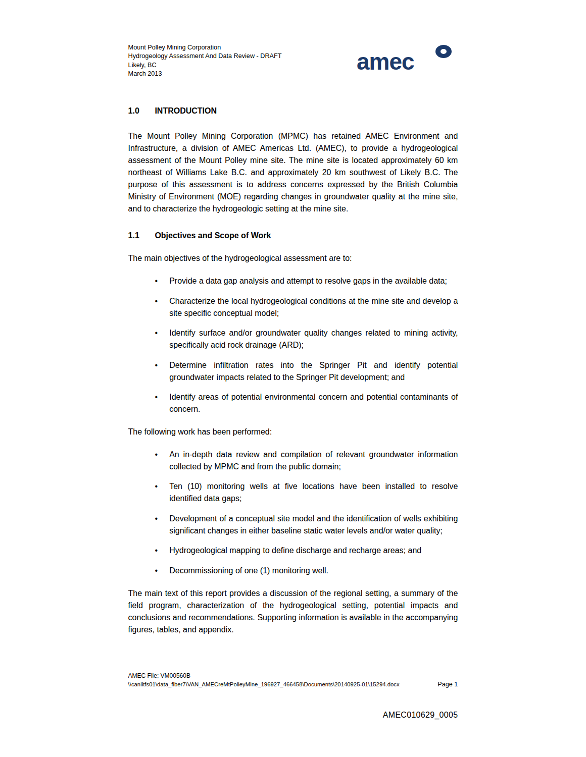Mount Polley Mining Corporation
Hydrogeology Assessment And Data Review - DRAFT
Likely, BC
March 2013
amec
1.0 INTRODUCTION
The Mount Polley Mining Corporation (MPMC) has retained AMEC Environment and Infrastructure, a division of AMEC Americas Ltd. (AMEC), to provide a hydrogeological assessment of the Mount Polley mine site. The mine site is located approximately 60 km northeast of Williams Lake B.C. and approximately 20 km southwest of Likely B.C. The purpose of this assessment is to address concerns expressed by the British Columbia Ministry of Environment (MOE) regarding changes in groundwater quality at the mine site, and to characterize the hydrogeologic setting at the mine site.
1.1 Objectives and Scope of Work
The main objectives of the hydrogeological assessment are to:
Provide a data gap analysis and attempt to resolve gaps in the available data;
Characterize the local hydrogeological conditions at the mine site and develop a site specific conceptual model;
Identify surface and/or groundwater quality changes related to mining activity, specifically acid rock drainage (ARD);
Determine infiltration rates into the Springer Pit and identify potential groundwater impacts related to the Springer Pit development; and
Identify areas of potential environmental concern and potential contaminants of concern.
The following work has been performed:
An in-depth data review and compilation of relevant groundwater information collected by MPMC and from the public domain;
Ten (10) monitoring wells at five locations have been installed to resolve identified data gaps;
Development of a conceptual site model and the identification of wells exhibiting significant changes in either baseline static water levels and/or water quality;
Hydrogeological mapping to define discharge and recharge areas; and
Decommissioning of one (1) monitoring well.
The main text of this report provides a discussion of the regional setting, a summary of the field program, characterization of the hydrogeological setting, potential impacts and conclusions and recommendations. Supporting information is available in the accompanying figures, tables, and appendix.
AMEC File: VM00560B
\\canlitfs01\data_fiber7\VAN_AMECreMtPolleyMine_196927_466458\Documents\20140925-01\15294.docx
Page 1
AMEC010629_0005